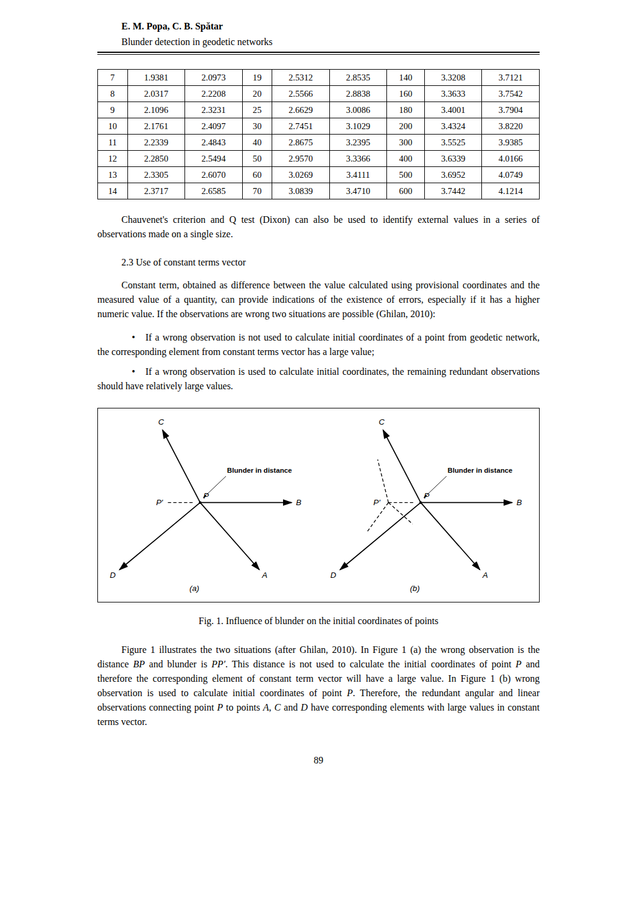E. M. Popa, C. B. Spătar
Blunder detection in geodetic networks
| 7 | 1.9381 | 2.0973 | 19 | 2.5312 | 2.8535 | 140 | 3.3208 | 3.7121 |
| 8 | 2.0317 | 2.2208 | 20 | 2.5566 | 2.8838 | 160 | 3.3633 | 3.7542 |
| 9 | 2.1096 | 2.3231 | 25 | 2.6629 | 3.0086 | 180 | 3.4001 | 3.7904 |
| 10 | 2.1761 | 2.4097 | 30 | 2.7451 | 3.1029 | 200 | 3.4324 | 3.8220 |
| 11 | 2.2339 | 2.4843 | 40 | 2.8675 | 3.2395 | 300 | 3.5525 | 3.9385 |
| 12 | 2.2850 | 2.5494 | 50 | 2.9570 | 3.3366 | 400 | 3.6339 | 4.0166 |
| 13 | 2.3305 | 2.6070 | 60 | 3.0269 | 3.4111 | 500 | 3.6952 | 4.0749 |
| 14 | 2.3717 | 2.6585 | 70 | 3.0839 | 3.4710 | 600 | 3.7442 | 4.1214 |
Chauvenet's criterion and Q test (Dixon) can also be used to identify external values in a series of observations made on a single size.
2.3 Use of constant terms vector
Constant term, obtained as difference between the value calculated using provisional coordinates and the measured value of a quantity, can provide indications of the existence of errors, especially if it has a higher numeric value. If the observations are wrong two situations are possible (Ghilan, 2010):
If a wrong observation is not used to calculate initial coordinates of a point from geodetic network, the corresponding element from constant terms vector has a large value;
If a wrong observation is used to calculate initial coordinates, the remaining redundant observations should have relatively large values.
C B A D P′ P (a) Blunder in distance C B A D P′ P (b) Blunder in distance
Fig. 1. Influence of blunder on the initial coordinates of points
Figure 1 illustrates the two situations (after Ghilan, 2010). In Figure 1 (a) the wrong observation is the distance BP and blunder is PP′. This distance is not used to calculate the initial coordinates of point P and therefore the corresponding element of constant term vector will have a large value. In Figure 1 (b) wrong observation is used to calculate initial coordinates of point P. Therefore, the redundant angular and linear observations connecting point P to points A, C and D have corresponding elements with large values in constant terms vector.
89